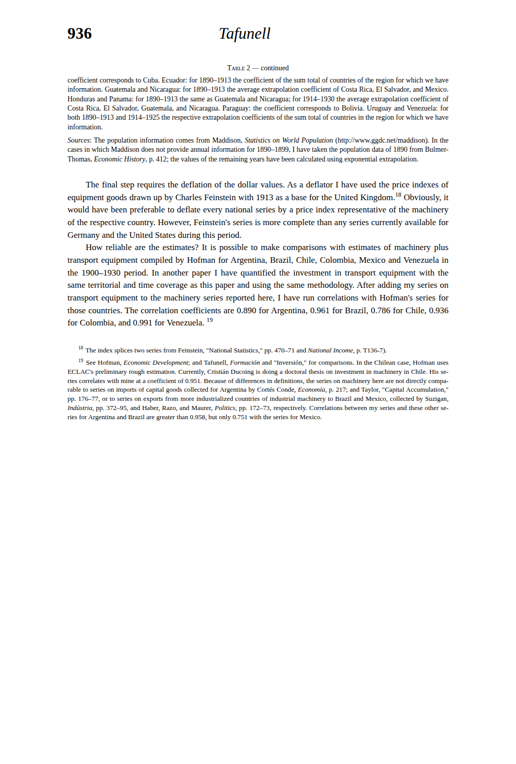936
Tafunell
Table 2 — continued
coefficient corresponds to Cuba. Ecuador: for 1890–1913 the coefficient of the sum total of countries of the region for which we have information. Guatemala and Nicaragua: for 1890–1913 the average extrapolation coefficient of Costa Rica, El Salvador, and Mexico. Honduras and Panama: for 1890–1913 the same as Guatemala and Nicaragua; for 1914–1930 the average extrapolation coefficient of Costa Rica, El Salvador, Guatemala, and Nicaragua. Paraguay: the coefficient corresponds to Bolivia. Uruguay and Venezuela: for both 1890–1913 and 1914–1925 the respective extrapolation coefficients of the sum total of countries in the region for which we have information.
Sources: The population information comes from Maddison, Statistics on World Population (http://www.ggdc.net/maddison). In the cases in which Maddison does not provide annual information for 1890–1899, I have taken the population data of 1890 from Bulmer-Thomas, Economic History, p. 412; the values of the remaining years have been calculated using exponential extrapolation.
The final step requires the deflation of the dollar values. As a deflator I have used the price indexes of equipment goods drawn up by Charles Feinstein with 1913 as a base for the United Kingdom.18 Obviously, it would have been preferable to deflate every national series by a price index representative of the machinery of the respective country. However, Feinstein's series is more complete than any series currently available for Germany and the United States during this period.
How reliable are the estimates? It is possible to make comparisons with estimates of machinery plus transport equipment compiled by Hofman for Argentina, Brazil, Chile, Colombia, Mexico and Venezuela in the 1900–1930 period. In another paper I have quantified the investment in transport equipment with the same territorial and time coverage as this paper and using the same methodology. After adding my series on transport equipment to the machinery series reported here, I have run correlations with Hofman's series for those countries. The correlation coefficients are 0.890 for Argentina, 0.961 for Brazil, 0.786 for Chile, 0.936 for Colombia, and 0.991 for Venezuela. 19
18 The index splices two series from Feinstein, "National Statistics," pp. 470–71 and National Income, p. T136-7).
19 See Hofman, Economic Development; and Tafunell, Formación and "Inversión," for comparisons. In the Chilean case, Hofman uses ECLAC's preliminary rough estimation. Currently, Cristián Ducoing is doing a doctoral thesis on investment in machinery in Chile. His series correlates with mine at a coefficient of 0.951. Because of differences in definitions, the series on machinery here are not directly comparable to series on imports of capital goods collected for Argentina by Cortés Conde, Economía, p. 217; and Taylor, "Capital Accumulation," pp. 176–77, or to series on exports from more industrialized countries of industrial machinery to Brazil and Mexico, collected by Suzigan, Indústria, pp. 372–95, and Haber, Razo, and Maurer, Politics, pp. 172–73, respectively. Correlations between my series and these other series for Argentina and Brazil are greater than 0.958, but only 0.751 with the series for Mexico.